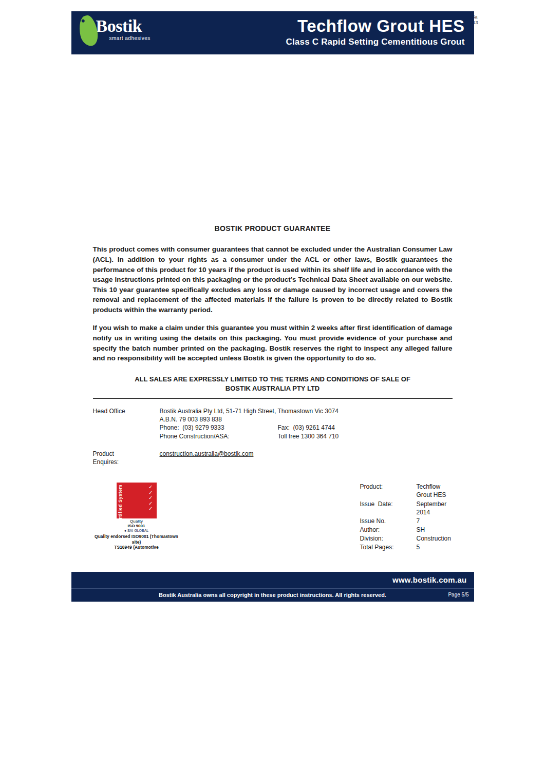SMF26a
17.06.13
Bostik
smart adhesives
Techflow Grout HES
Class C Rapid Setting Cementitious Grout
BOSTIK PRODUCT GUARANTEE
This product comes with consumer guarantees that cannot be excluded under the Australian Consumer Law (ACL). In addition to your rights as a consumer under the ACL or other laws, Bostik guarantees the performance of this product for 10 years if the product is used within its shelf life and in accordance with the usage instructions printed on this packaging or the product’s Technical Data Sheet available on our website. This 10 year guarantee specifically excludes any loss or damage caused by incorrect usage and covers the removal and replacement of the affected materials if the failure is proven to be directly related to Bostik products within the warranty period.
If you wish to make a claim under this guarantee you must within 2 weeks after first identification of damage notify us in writing using the details on this packaging. You must provide evidence of your purchase and specify the batch number printed on the packaging. Bostik reserves the right to inspect any alleged failure and no responsibility will be accepted unless Bostik is given the opportunity to do so.
ALL SALES ARE EXPRESSLY LIMITED TO THE TERMS AND CONDITIONS OF SALE OF
BOSTIK AUSTRALIA PTY LTD
| Head Office | Bostik Australia Pty Ltd, 51-71 High Street, Thomastown Vic 3074 A.B.N. 79 003 893 838 Phone: (03) 9279 9333 Fax: (03) 9261 4744 Phone Construction/ASA: Toll free 1300 364 710 |
| Product Enquires: | construction.australia@bostik.com |
Certified System
✓
✓
✓
✓
✓
Quality
ISO 9001
● SAI GLOBAL
Quality endorsed ISO9001 (Thomastown site)
TS16949 (Automotive
| Product: | Techflow Grout HES |
| Issue Date: | September 2014 |
| Issue No. | 7 |
| Author: | SH |
| Division: | Construction |
| Total Pages: | 5 |
www.bostik.com.au
Bostik Australia owns all copyright in these product instructions. All rights reserved. Page 5/5